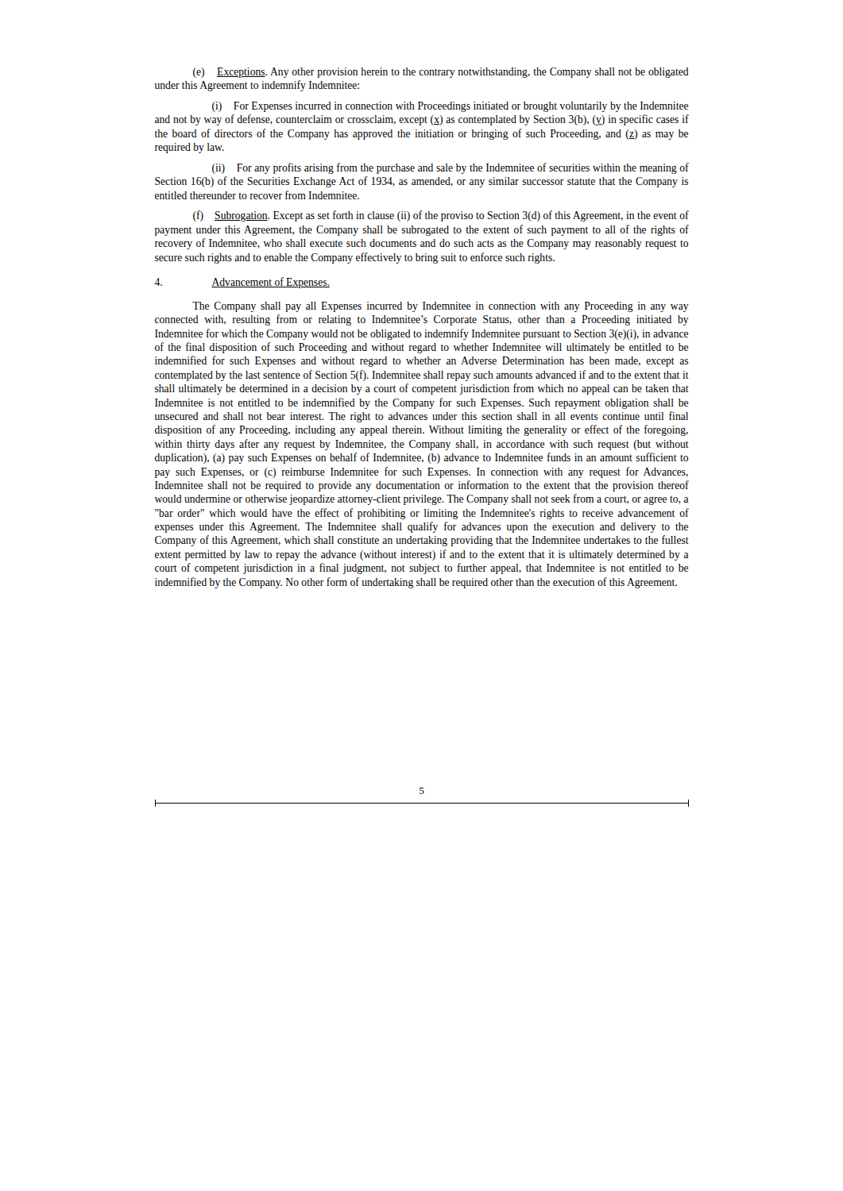(e) Exceptions. Any other provision herein to the contrary notwithstanding, the Company shall not be obligated under this Agreement to indemnify Indemnitee:
(i) For Expenses incurred in connection with Proceedings initiated or brought voluntarily by the Indemnitee and not by way of defense, counterclaim or crossclaim, except (x) as contemplated by Section 3(b), (y) in specific cases if the board of directors of the Company has approved the initiation or bringing of such Proceeding, and (z) as may be required by law.
(ii) For any profits arising from the purchase and sale by the Indemnitee of securities within the meaning of Section 16(b) of the Securities Exchange Act of 1934, as amended, or any similar successor statute that the Company is entitled thereunder to recover from Indemnitee.
(f) Subrogation. Except as set forth in clause (ii) of the proviso to Section 3(d) of this Agreement, in the event of payment under this Agreement, the Company shall be subrogated to the extent of such payment to all of the rights of recovery of Indemnitee, who shall execute such documents and do such acts as the Company may reasonably request to secure such rights and to enable the Company effectively to bring suit to enforce such rights.
4. Advancement of Expenses.
The Company shall pay all Expenses incurred by Indemnitee in connection with any Proceeding in any way connected with, resulting from or relating to Indemnitee’s Corporate Status, other than a Proceeding initiated by Indemnitee for which the Company would not be obligated to indemnify Indemnitee pursuant to Section 3(e)(i), in advance of the final disposition of such Proceeding and without regard to whether Indemnitee will ultimately be entitled to be indemnified for such Expenses and without regard to whether an Adverse Determination has been made, except as contemplated by the last sentence of Section 5(f). Indemnitee shall repay such amounts advanced if and to the extent that it shall ultimately be determined in a decision by a court of competent jurisdiction from which no appeal can be taken that Indemnitee is not entitled to be indemnified by the Company for such Expenses. Such repayment obligation shall be unsecured and shall not bear interest. The right to advances under this section shall in all events continue until final disposition of any Proceeding, including any appeal therein. Without limiting the generality or effect of the foregoing, within thirty days after any request by Indemnitee, the Company shall, in accordance with such request (but without duplication), (a) pay such Expenses on behalf of Indemnitee, (b) advance to Indemnitee funds in an amount sufficient to pay such Expenses, or (c) reimburse Indemnitee for such Expenses. In connection with any request for Advances, Indemnitee shall not be required to provide any documentation or information to the extent that the provision thereof would undermine or otherwise jeopardize attorney-client privilege. The Company shall not seek from a court, or agree to, a "bar order" which would have the effect of prohibiting or limiting the Indemnitee's rights to receive advancement of expenses under this Agreement. The Indemnitee shall qualify for advances upon the execution and delivery to the Company of this Agreement, which shall constitute an undertaking providing that the Indemnitee undertakes to the fullest extent permitted by law to repay the advance (without interest) if and to the extent that it is ultimately determined by a court of competent jurisdiction in a final judgment, not subject to further appeal, that Indemnitee is not entitled to be indemnified by the Company. No other form of undertaking shall be required other than the execution of this Agreement.
5